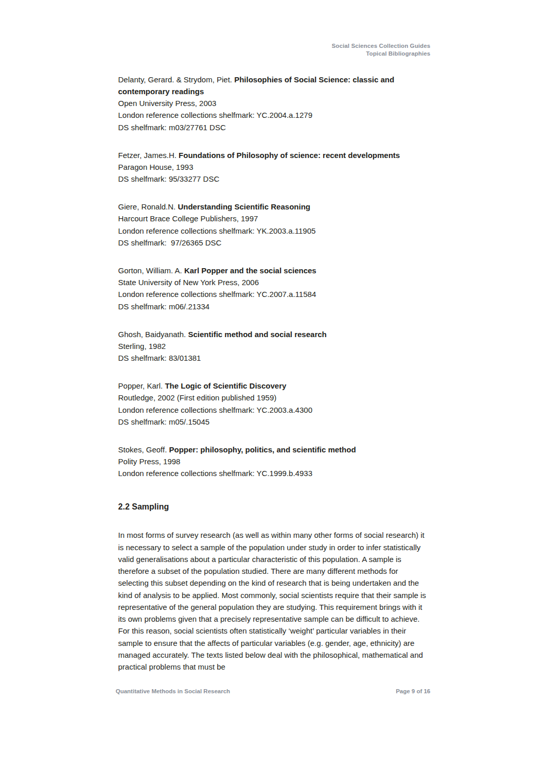Social Sciences Collection Guides
Topical Bibliographies
Delanty, Gerard. & Strydom, Piet. Philosophies of Social Science: classic and contemporary readings
Open University Press, 2003
London reference collections shelfmark: YC.2004.a.1279
DS shelfmark: m03/27761 DSC
Fetzer, James.H. Foundations of Philosophy of science: recent developments
Paragon House, 1993
DS shelfmark: 95/33277 DSC
Giere, Ronald.N. Understanding Scientific Reasoning
Harcourt Brace College Publishers, 1997
London reference collections shelfmark: YK.2003.a.11905
DS shelfmark: 97/26365 DSC
Gorton, William. A. Karl Popper and the social sciences
State University of New York Press, 2006
London reference collections shelfmark: YC.2007.a.11584
DS shelfmark: m06/.21334
Ghosh, Baidyanath. Scientific method and social research
Sterling, 1982
DS shelfmark: 83/01381
Popper, Karl. The Logic of Scientific Discovery
Routledge, 2002 (First edition published 1959)
London reference collections shelfmark: YC.2003.a.4300
DS shelfmark: m05/.15045
Stokes, Geoff. Popper: philosophy, politics, and scientific method
Polity Press, 1998
London reference collections shelfmark: YC.1999.b.4933
2.2 Sampling
In most forms of survey research (as well as within many other forms of social research) it is necessary to select a sample of the population under study in order to infer statistically valid generalisations about a particular characteristic of this population. A sample is therefore a subset of the population studied. There are many different methods for selecting this subset depending on the kind of research that is being undertaken and the kind of analysis to be applied. Most commonly, social scientists require that their sample is representative of the general population they are studying. This requirement brings with it its own problems given that a precisely representative sample can be difficult to achieve. For this reason, social scientists often statistically ‘weight’ particular variables in their sample to ensure that the affects of particular variables (e.g. gender, age, ethnicity) are managed accurately. The texts listed below deal with the philosophical, mathematical and practical problems that must be
Quantitative Methods in Social Research Page 9 of 16